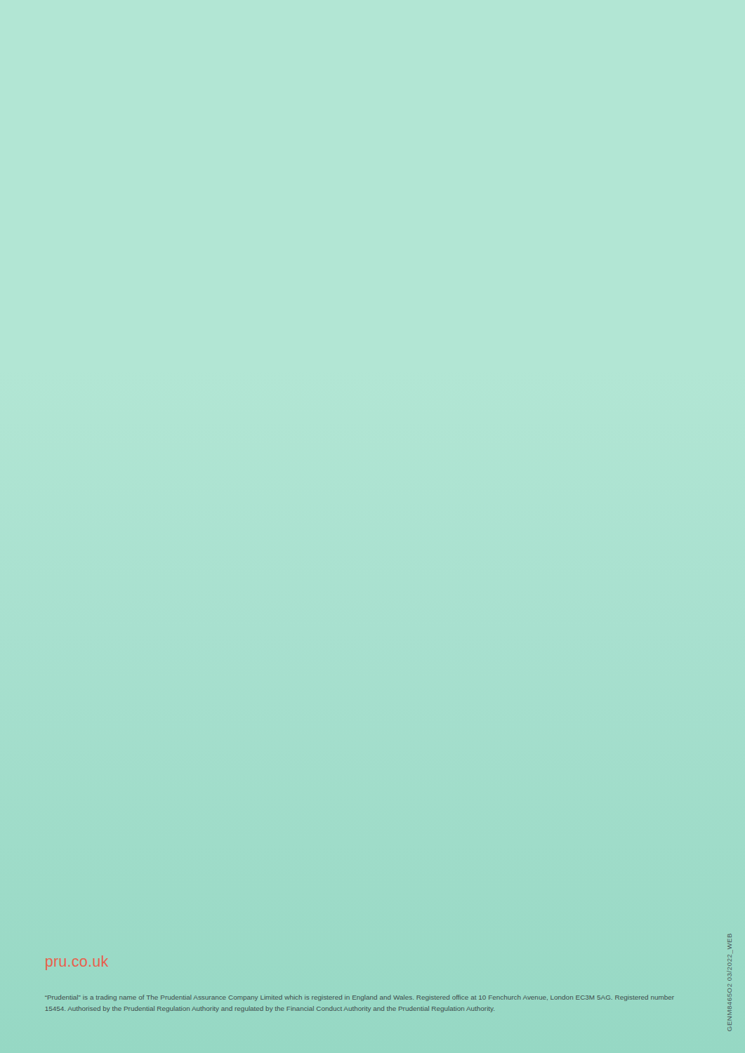pru.co.uk
“Prudential” is a trading name of The Prudential Assurance Company Limited which is registered in England and Wales. Registered office at 10 Fenchurch Avenue, London EC3M 5AG. Registered number 15454. Authorised by the Prudential Regulation Authority and regulated by the Financial Conduct Authority and the Prudential Regulation Authority.
GENM8465O2 03/2022_WEB